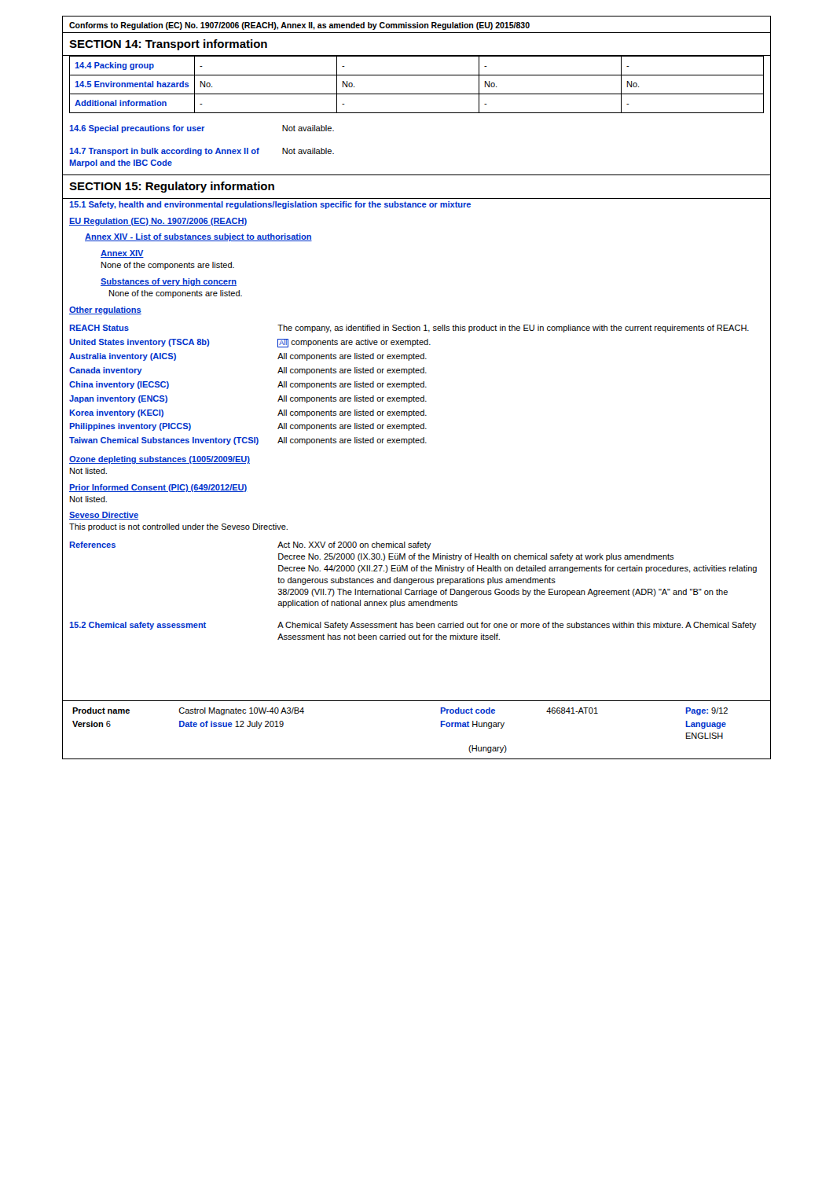Conforms to Regulation (EC) No. 1907/2006 (REACH), Annex II, as amended by Commission Regulation (EU) 2015/830
SECTION 14: Transport information
| 14.4 Packing group | - | - | - | - |
| 14.5 Environmental hazards | No. | No. | No. | No. |
| Additional information | - | - | - | - |
14.6 Special precautions for user
Not available.
14.7 Transport in bulk according to Annex II of Marpol and the IBC Code
Not available.
SECTION 15: Regulatory information
15.1 Safety, health and environmental regulations/legislation specific for the substance or mixture
EU Regulation (EC) No. 1907/2006 (REACH)
Annex XIV - List of substances subject to authorisation
Annex XIV
None of the components are listed.
Substances of very high concern
None of the components are listed.
Other regulations
REACH Status
The company, as identified in Section 1, sells this product in the EU in compliance with the current requirements of REACH.
United States inventory (TSCA 8b)
All components are active or exempted.
Australia inventory (AICS)
All components are listed or exempted.
Canada inventory
All components are listed or exempted.
China inventory (IECSC)
All components are listed or exempted.
Japan inventory (ENCS)
All components are listed or exempted.
Korea inventory (KECI)
All components are listed or exempted.
Philippines inventory (PICCS)
All components are listed or exempted.
Taiwan Chemical Substances Inventory (TCSI)
All components are listed or exempted.
Ozone depleting substances (1005/2009/EU)
Not listed.
Prior Informed Consent (PIC) (649/2012/EU)
Not listed.
Seveso Directive
This product is not controlled under the Seveso Directive.
References
Act No. XXV of 2000 on chemical safety
Decree No. 25/2000 (IX.30.) EüM of the Ministry of Health on chemical safety at work plus amendments
Decree No. 44/2000 (XII.27.) EüM of the Ministry of Health on detailed arrangements for certain procedures, activities relating to dangerous substances and dangerous preparations plus amendments
38/2009 (VII.7) The International Carriage of Dangerous Goods by the European Agreement (ADR) "A" and "B" on the application of national annex plus amendments
15.2 Chemical safety assessment
A Chemical Safety Assessment has been carried out for one or more of the substances within this mixture. A Chemical Safety Assessment has not been carried out for the mixture itself.
| Product name | Castrol Magnatec 10W-40 A3/B4 | Product code | 466841-AT01 | Page: 9/12 |
| Version 6 | Date of issue 12 July 2019 | Format Hungary | | Language ENGLISH |
| | | (Hungary) | | |